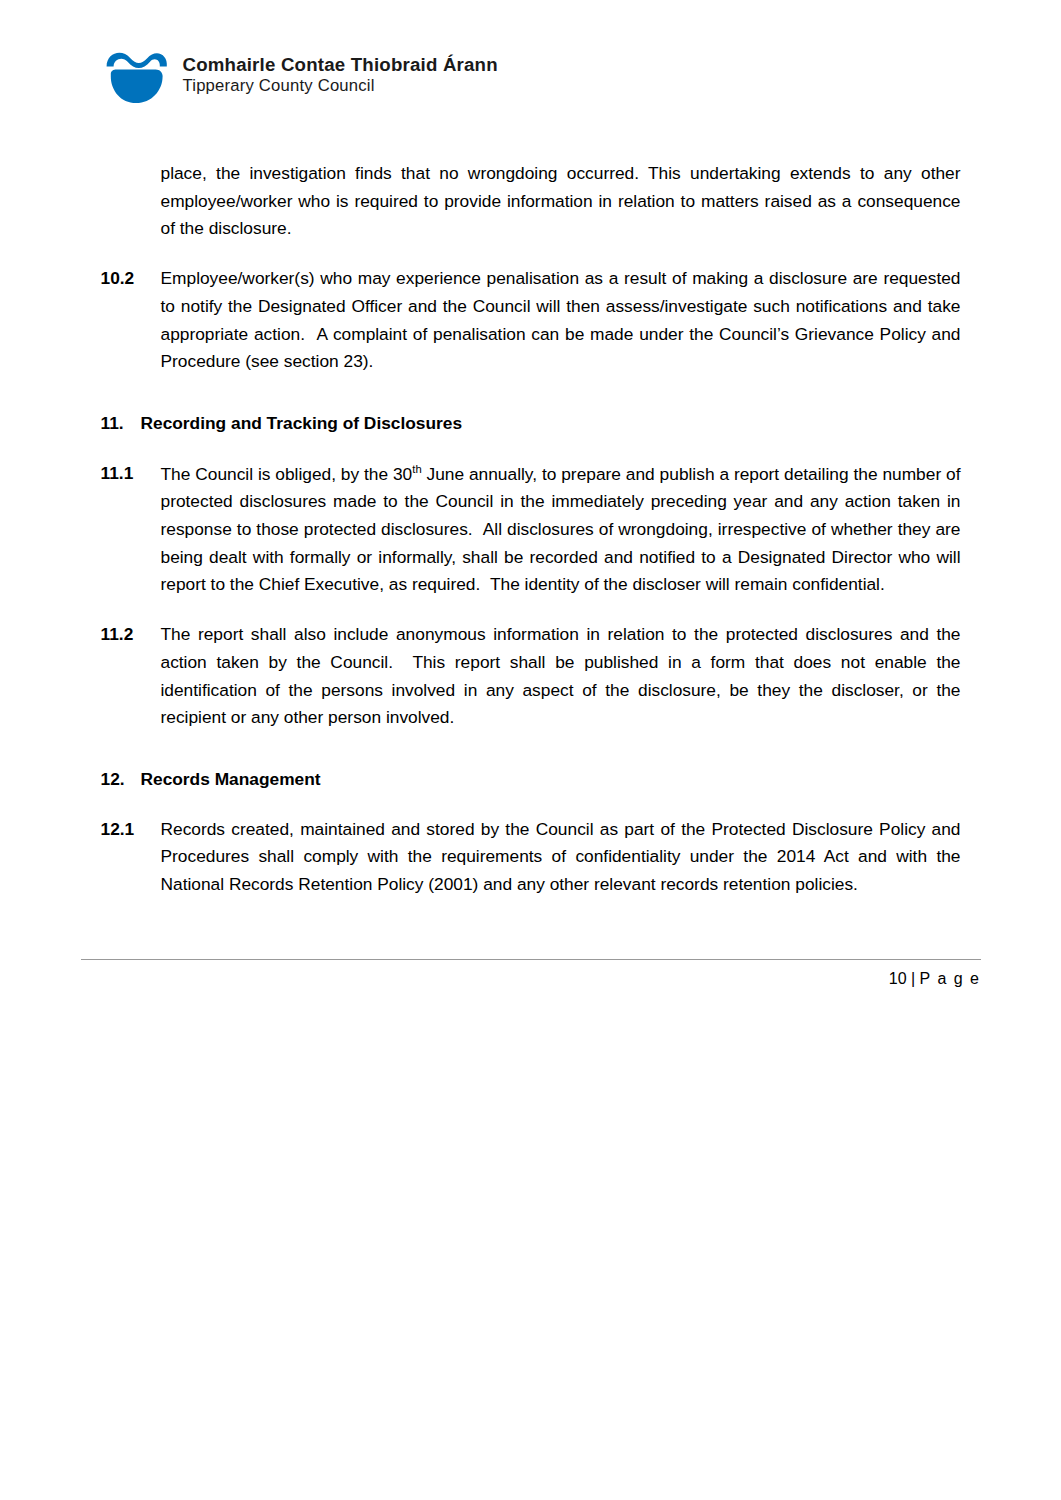Comhairle Contae Thiobraid Árann
Tipperary County Council
place, the investigation finds that no wrongdoing occurred. This undertaking extends to any other employee/worker who is required to provide information in relation to matters raised as a consequence of the disclosure.
10.2 Employee/worker(s) who may experience penalisation as a result of making a disclosure are requested to notify the Designated Officer and the Council will then assess/investigate such notifications and take appropriate action. A complaint of penalisation can be made under the Council’s Grievance Policy and Procedure (see section 23).
11. Recording and Tracking of Disclosures
11.1 The Council is obliged, by the 30th June annually, to prepare and publish a report detailing the number of protected disclosures made to the Council in the immediately preceding year and any action taken in response to those protected disclosures. All disclosures of wrongdoing, irrespective of whether they are being dealt with formally or informally, shall be recorded and notified to a Designated Director who will report to the Chief Executive, as required. The identity of the discloser will remain confidential.
11.2 The report shall also include anonymous information in relation to the protected disclosures and the action taken by the Council. This report shall be published in a form that does not enable the identification of the persons involved in any aspect of the disclosure, be they the discloser, or the recipient or any other person involved.
12. Records Management
12.1 Records created, maintained and stored by the Council as part of the Protected Disclosure Policy and Procedures shall comply with the requirements of confidentiality under the 2014 Act and with the National Records Retention Policy (2001) and any other relevant records retention policies.
10 | P a g e